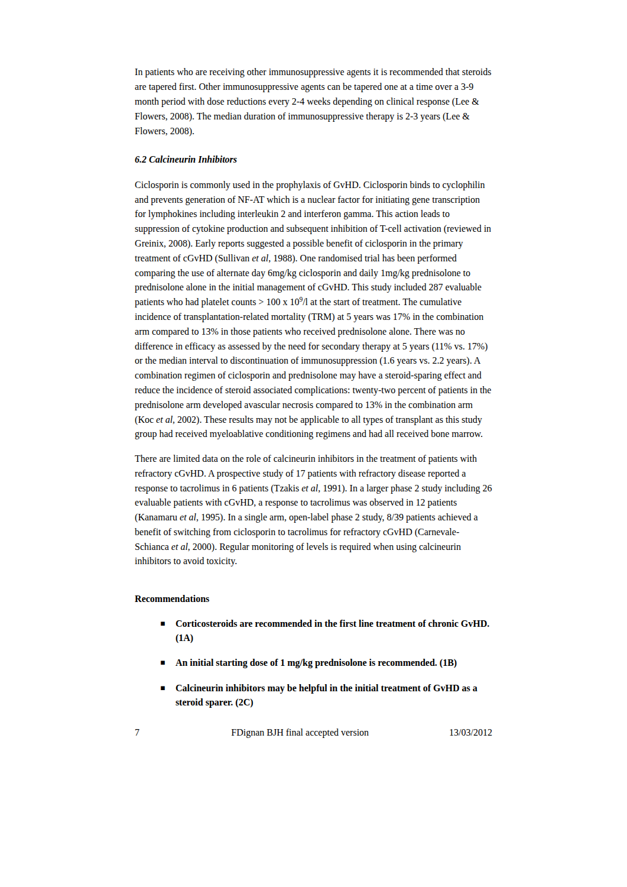In patients who are receiving other immunosuppressive agents it is recommended that steroids are tapered first. Other immunosuppressive agents can be tapered one at a time over a 3-9 month period with dose reductions every 2-4 weeks depending on clinical response (Lee & Flowers, 2008). The median duration of immunosuppressive therapy is 2-3 years (Lee & Flowers, 2008).
6.2 Calcineurin Inhibitors
Ciclosporin is commonly used in the prophylaxis of GvHD. Ciclosporin binds to cyclophilin and prevents generation of NF-AT which is a nuclear factor for initiating gene transcription for lymphokines including interleukin 2 and interferon gamma. This action leads to suppression of cytokine production and subsequent inhibition of T-cell activation (reviewed in Greinix, 2008). Early reports suggested a possible benefit of ciclosporin in the primary treatment of cGvHD (Sullivan et al, 1988). One randomised trial has been performed comparing the use of alternate day 6mg/kg ciclosporin and daily 1mg/kg prednisolone to prednisolone alone in the initial management of cGvHD. This study included 287 evaluable patients who had platelet counts > 100 x 109/l at the start of treatment. The cumulative incidence of transplantation-related mortality (TRM) at 5 years was 17% in the combination arm compared to 13% in those patients who received prednisolone alone. There was no difference in efficacy as assessed by the need for secondary therapy at 5 years (11% vs. 17%) or the median interval to discontinuation of immunosuppression (1.6 years vs. 2.2 years). A combination regimen of ciclosporin and prednisolone may have a steroid-sparing effect and reduce the incidence of steroid associated complications: twenty-two percent of patients in the prednisolone arm developed avascular necrosis compared to 13% in the combination arm (Koc et al, 2002). These results may not be applicable to all types of transplant as this study group had received myeloablative conditioning regimens and had all received bone marrow.
There are limited data on the role of calcineurin inhibitors in the treatment of patients with refractory cGvHD. A prospective study of 17 patients with refractory disease reported a response to tacrolimus in 6 patients (Tzakis et al, 1991). In a larger phase 2 study including 26 evaluable patients with cGvHD, a response to tacrolimus was observed in 12 patients (Kanamaru et al, 1995). In a single arm, open-label phase 2 study, 8/39 patients achieved a benefit of switching from ciclosporin to tacrolimus for refractory cGvHD (Carnevale-Schianca et al, 2000). Regular monitoring of levels is required when using calcineurin inhibitors to avoid toxicity.
Recommendations
Corticosteroids are recommended in the first line treatment of chronic GvHD. (1A)
An initial starting dose of 1 mg/kg prednisolone is recommended. (1B)
Calcineurin inhibitors may be helpful in the initial treatment of GvHD as a steroid sparer. (2C)
7 FDignan BJH final accepted version 13/03/2012